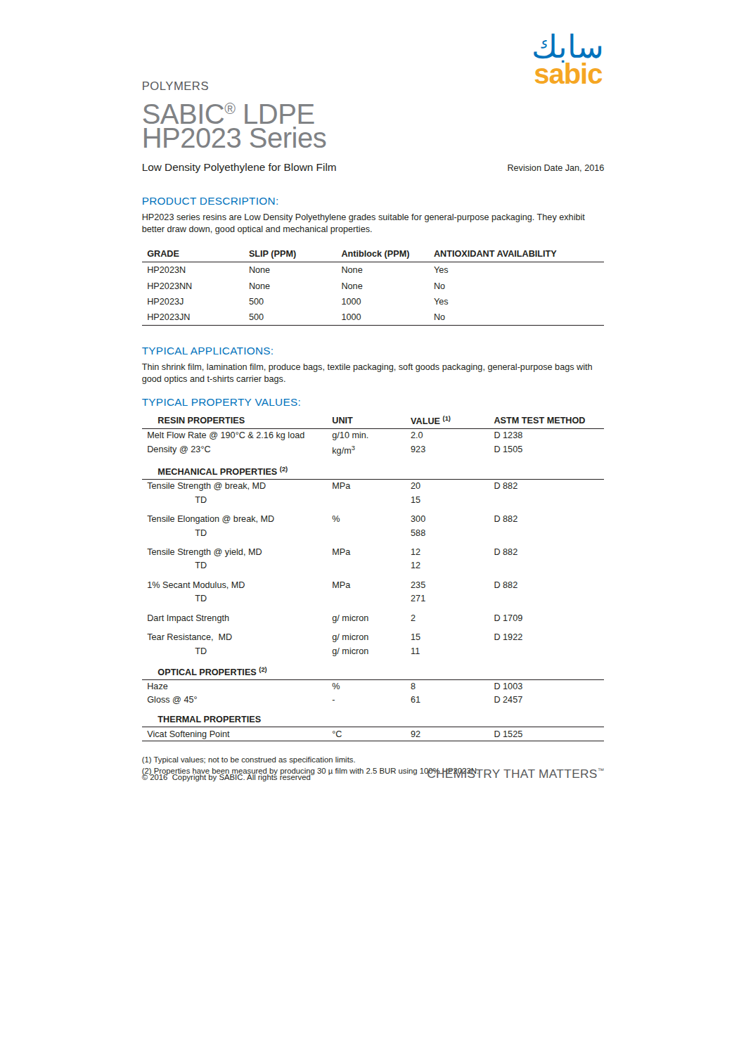سابك
sabic
POLYMERS
SABIC® LDPE HP2023 Series
Low Density Polyethylene for Blown Film
Revision Date Jan, 2016
PRODUCT DESCRIPTION:
HP2023 series resins are Low Density Polyethylene grades suitable for general-purpose packaging. They exhibit better draw down, good optical and mechanical properties.
| GRADE | SLIP (PPM) | Antiblock (PPM) | ANTIOXIDANT AVAILABILITY |
| --- | --- | --- | --- |
| HP2023N | None | None | Yes |
| HP2023NN | None | None | No |
| HP2023J | 500 | 1000 | Yes |
| HP2023JN | 500 | 1000 | No |
TYPICAL APPLICATIONS:
Thin shrink film, lamination film, produce bags, textile packaging, soft goods packaging, general-purpose bags with good optics and t-shirts carrier bags.
TYPICAL PROPERTY VALUES:
| RESIN PROPERTIES | UNIT | VALUE (1) | ASTM TEST METHOD |
| --- | --- | --- | --- |
| Melt Flow Rate @ 190°C & 2.16 kg load | g/10 min. | 2.0 | D 1238 |
| Density @ 23°C | kg/m 3 | 923 | D 1505 |
| MECHANICAL PROPERTIES (2) |
| Tensile Strength @ break, MD | MPa | 20 | D 882 |
| TD | | 15 | |
| Tensile Elongation @ break, MD | % | 300 | D 882 |
| TD | | 588 | |
| Tensile Strength @ yield, MD | MPa | 12 | D 882 |
| TD | | 12 | |
| 1% Secant Modulus, MD | MPa | 235 | D 882 |
| TD | | 271 | |
| Dart Impact Strength | g/ micron | 2 | D 1709 |
| Tear Resistance, MD | g/ micron | 15 | D 1922 |
| TD | g/ micron | 11 | |
| OPTICAL PROPERTIES (2) |
| Haze | % | 8 | D 1003 |
| Gloss @ 45° | - | 61 | D 2457 |
| THERMAL PROPERTIES |
| Vicat Softening Point | °C | 92 | D 1525 |
(1) Typical values; not to be construed as specification limits.
(2) Properties have been measured by producing 30 µ film with 2.5 BUR using 100% HP2023N.
© 2016 Copyright by SABIC. All rights reserved
CHEMISTRY THAT MATTERS™